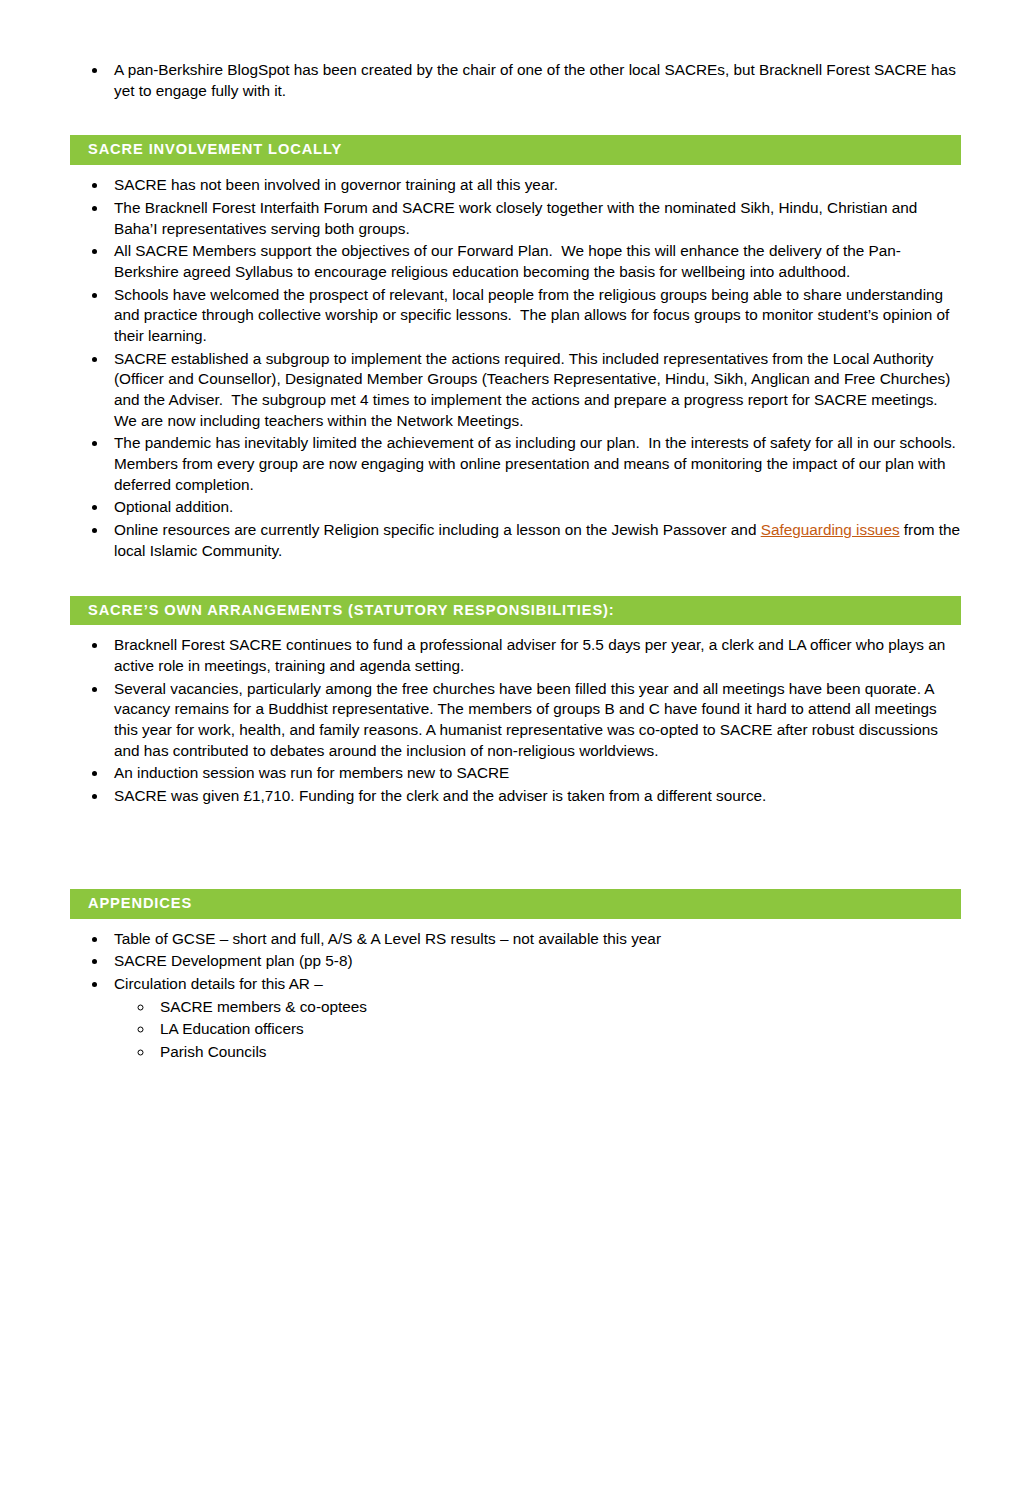A pan-Berkshire BlogSpot has been created by the chair of one of the other local SACREs, but Bracknell Forest SACRE has yet to engage fully with it.
SACRE Involvement Locally
SACRE has not been involved in governor training at all this year.
The Bracknell Forest Interfaith Forum and SACRE work closely together with the nominated Sikh, Hindu, Christian and Baha’I representatives serving both groups.
All SACRE Members support the objectives of our Forward Plan. We hope this will enhance the delivery of the Pan-Berkshire agreed Syllabus to encourage religious education becoming the basis for wellbeing into adulthood.
Schools have welcomed the prospect of relevant, local people from the religious groups being able to share understanding and practice through collective worship or specific lessons. The plan allows for focus groups to monitor student’s opinion of their learning.
SACRE established a subgroup to implement the actions required. This included representatives from the Local Authority (Officer and Counsellor), Designated Member Groups (Teachers Representative, Hindu, Sikh, Anglican and Free Churches) and the Adviser. The subgroup met 4 times to implement the actions and prepare a progress report for SACRE meetings. We are now including teachers within the Network Meetings.
The pandemic has inevitably limited the achievement of as including our plan. In the interests of safety for all in our schools. Members from every group are now engaging with online presentation and means of monitoring the impact of our plan with deferred completion.
Optional addition.
Online resources are currently Religion specific including a lesson on the Jewish Passover and Safeguarding issues from the local Islamic Community.
SACRE’s own arrangements (statutory responsibilities):
Bracknell Forest SACRE continues to fund a professional adviser for 5.5 days per year, a clerk and LA officer who plays an active role in meetings, training and agenda setting.
Several vacancies, particularly among the free churches have been filled this year and all meetings have been quorate. A vacancy remains for a Buddhist representative. The members of groups B and C have found it hard to attend all meetings this year for work, health, and family reasons. A humanist representative was co-opted to SACRE after robust discussions and has contributed to debates around the inclusion of non-religious worldviews.
An induction session was run for members new to SACRE
SACRE was given £1,710. Funding for the clerk and the adviser is taken from a different source.
Appendices
Table of GCSE – short and full, A/S & A Level RS results – not available this year
SACRE Development plan (pp 5-8)
Circulation details for this AR –
SACRE members & co-optees
LA Education officers
Parish Councils